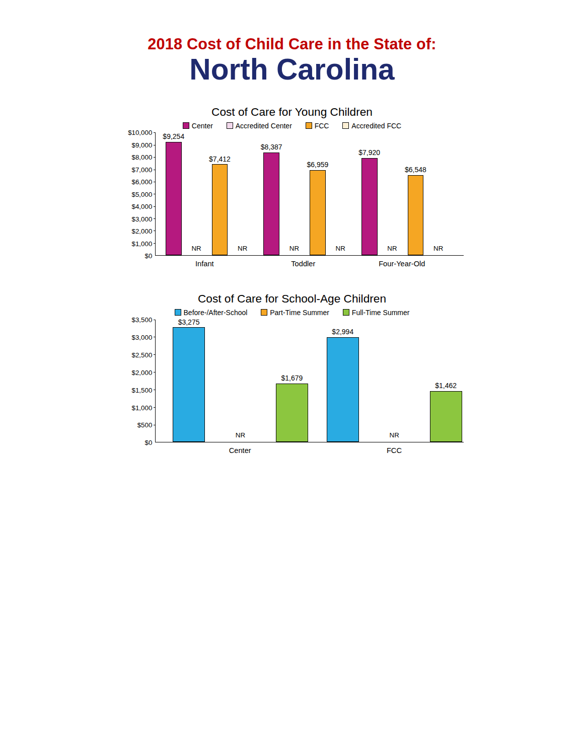2018 Cost of Child Care in the State of:
North Carolina
Cost of Care for Young Children
Center
Accredited Center
FCC
Accredited FCC
$10,000 $9,000 $8,000 $7,000 $6,000 $5,000 $4,000 $3,000 $2,000 $1,000 $0
$9,254
NR
$7,412
NR
$8,387
NR
$6,959
NR
$7,920
NR
$6,548
NR
Infant
Toddler
Four-Year-Old
Cost of Care for School-Age Children
Before-/After-School
Part-Time Summer
Full-Time Summer
$3,500 $3,000 $2,500 $2,000 $1,500 $1,000 $500 $0
$3,275
NR
$1,679
$2,994
NR
$1,462
Center
FCC